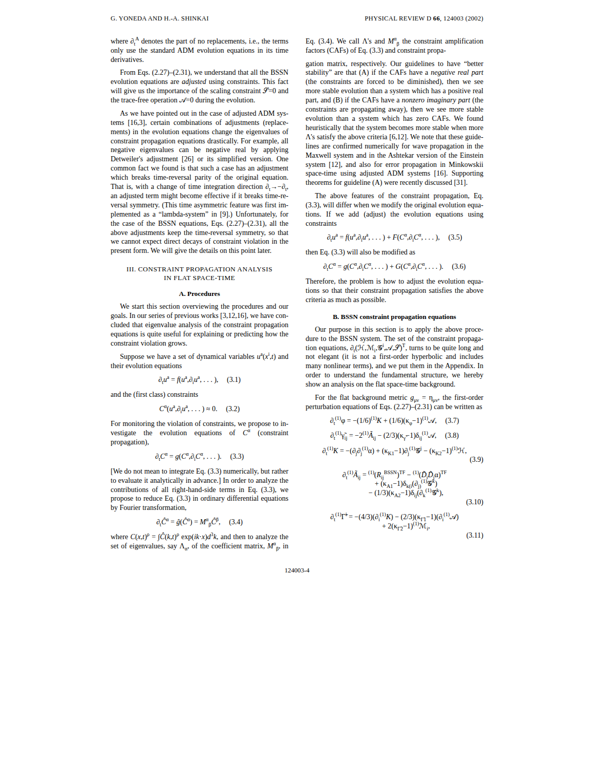G. Yoneda and H.-A. Shinkai
Physical Review D 66, 124003 (2002)
where ∂tA denotes the part of no replacements, i.e., the terms only use the standard ADM evolution equations in its time derivatives.
From Eqs. (2.27)–(2.31), we understand that all the BSSN evolution equations are adjusted using constraints. This fact will give us the importance of the scaling constraint 𝒮=0 and the trace-free operation 𝒜=0 during the evolution.
As we have pointed out in the case of adjusted ADM systems [16,3], certain combinations of adjustments (replacements) in the evolution equations change the eigenvalues of constraint propagation equations drastically. For example, all negative eigenvalues can be negative real by applying Detweiler's adjustment [26] or its simplified version. One common fact we found is that such a case has an adjustment which breaks time-reversal parity of the original equation. That is, with a change of time integration direction ∂t→−∂t, an adjusted term might become effective if it breaks time-reversal symmetry. (This time asymmetric feature was first implemented as a “lambda-system” in [9].) Unfortunately, for the case of the BSSN equations, Eqs. (2.27)–(2.31), all the above adjustments keep the time-reversal symmetry, so that we cannot expect direct decays of constraint violation in the present form. We will give the details on this point later.
III. Constraint propagation analysis
in flat space-time
A. Procedures
We start this section overviewing the procedures and our goals. In our series of previous works [3,12,16], we have concluded that eigenvalue analysis of the constraint propagation equations is quite useful for explaining or predicting how the constraint violation grows.
Suppose we have a set of dynamical variables ua(xi,t) and their evolution equations
∂tua = f(ua,∂iua, . . . ),
(3.1)
and the (first class) constraints
Cα(ua,∂iua, . . . ) ≈ 0.
(3.2)
For monitoring the violation of constraints, we propose to investigate the evolution equations of Cα (constraint propagation),
∂tCα = g(Cα,∂iCα, . . . ).
(3.3)
[We do not mean to integrate Eq. (3.3) numerically, but rather to evaluate it analytically in advance.] In order to analyze the contributions of all right-hand-side terms in Eq. (3.3), we propose to reduce Eq. (3.3) in ordinary differential equations by Fourier transformation,
∂tĈα = ĝ(Ĉα) = MαβĈβ,
(3.4)
where C(x,t)ρ = ∫Ĉ(k,t)ρ exp(ik·x)d3k, and then to analyze the set of eigenvalues, say Λα, of the coefficient matrix, Mαβ, in Eq. (3.4). We call Λ's and Mαβ the constraint amplification factors (CAFs) of Eq. (3.3) and constraint propa-
gation matrix, respectively. Our guidelines to have “better stability” are that (A) if the CAFs have a negative real part (the constraints are forced to be diminished), then we see more stable evolution than a system which has a positive real part, and (B) if the CAFs have a nonzero imaginary part (the constraints are propagating away), then we see more stable evolution than a system which has zero CAFs. We found heuristically that the system becomes more stable when more Λ's satisfy the above criteria [6,12]. We note that these guidelines are confirmed numerically for wave propagation in the Maxwell system and in the Ashtekar version of the Einstein system [12], and also for error propagation in Minkowskii space-time using adjusted ADM systems [16]. Supporting theorems for guideline (A) were recently discussed [31].
The above features of the constraint propagation, Eq. (3.3), will differ when we modify the original evolution equations. If we add (adjust) the evolution equations using constraints
∂tua = f(ua,∂iua, . . . ) + F(Cα,∂iCα, . . . ),
(3.5)
then Eq. (3.3) will also be modified as
∂tCα = g(Cα,∂iCα, . . . ) + G(Cα,∂iCα, . . . ).
(3.6)
Therefore, the problem is how to adjust the evolution equations so that their constraint propagation satisfies the above criteria as much as possible.
B. BSSN constraint propagation equations
Our purpose in this section is to apply the above procedure to the BSSN system. The set of the constraint propagation equations, ∂t(ℋ,ℳi,𝒢i,𝒜,𝒮)T, turns to be quite long and not elegant (it is not a first-order hyperbolic and includes many nonlinear terms), and we put them in the Appendix. In order to understand the fundamental structure, we hereby show an analysis on the flat space-time background.
For the flat background metric gμν = ημν, the first-order perturbation equations of Eqs. (2.27)–(2.31) can be written as
∂t(1)φ = −(1/6)(1)K + (1/6)(κφ−1)(1)𝒜,
(3.7)
∂t(1)γ̃ij = −2(1)Ãij − (2/3)(κγ̃−1)δij(1)𝒜,
(3.8)
∂t(1)K = −(∂j∂j(1)α) + (κK1−1)∂j(1)𝒢j − (κK2−1)(1)ℋ,
(3.9)
∂t(1)Ãij = (1)(RijBSSN)TF − (1)(D̃iD̃jα)TF
+ (κA1−1)δk(i(∂j)(1)𝒢k)
− (1/3)(κA2−1)δij(∂k(1)𝒢k),
(3.10)
∂t(1)Γ̃i = −(4/3)(∂i(1)K) − (2/3)(κΓ̃1−1)(∂i(1)𝒜)
+ 2(κΓ̃2−1)(1)ℳi,
(3.11)
124003-4